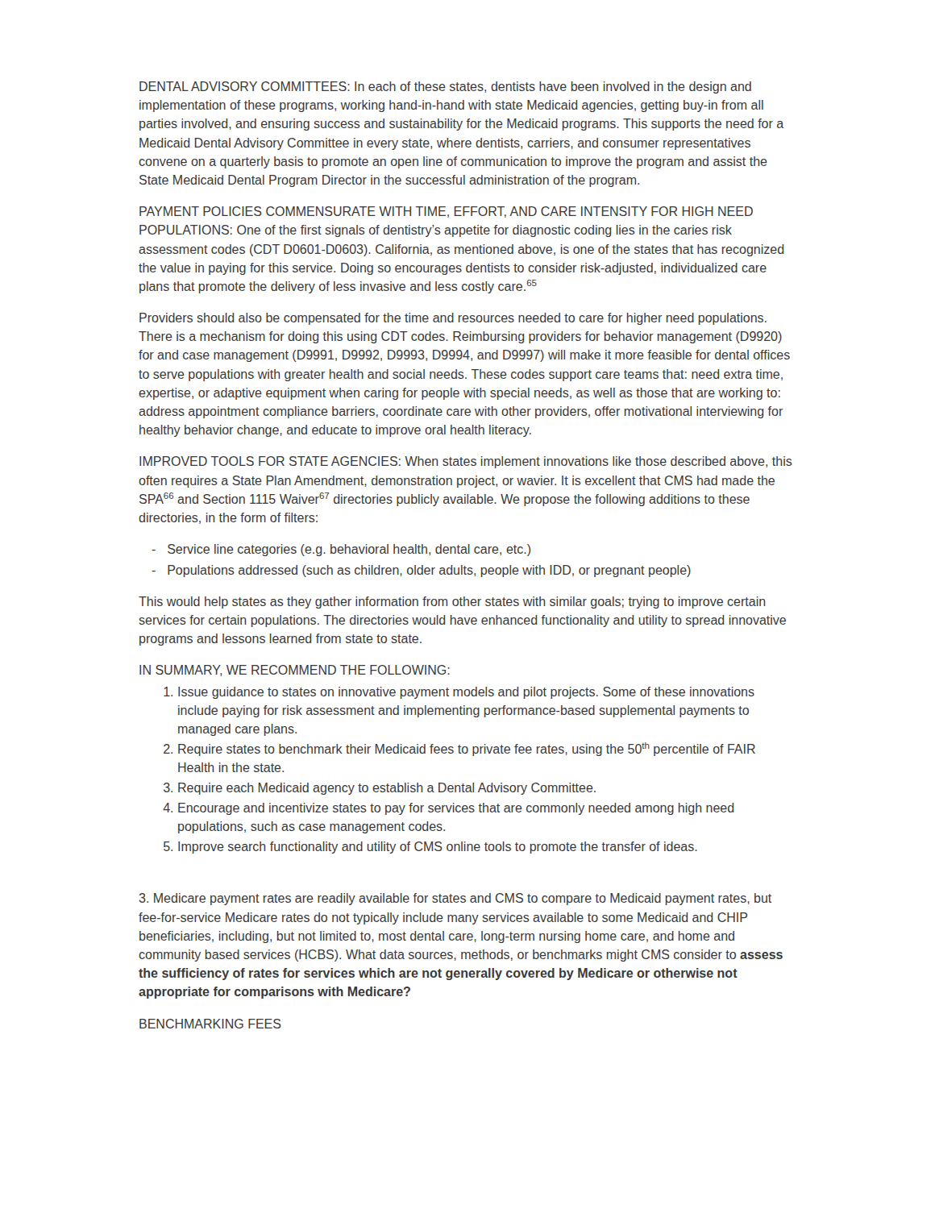Dental Advisory Committees: In each of these states, dentists have been involved in the design and implementation of these programs, working hand-in-hand with state Medicaid agencies, getting buy-in from all parties involved, and ensuring success and sustainability for the Medicaid programs. This supports the need for a Medicaid Dental Advisory Committee in every state, where dentists, carriers, and consumer representatives convene on a quarterly basis to promote an open line of communication to improve the program and assist the State Medicaid Dental Program Director in the successful administration of the program.
Payment policies commensurate with time, effort, and care intensity for high need populations: One of the first signals of dentistry’s appetite for diagnostic coding lies in the caries risk assessment codes (CDT D0601-D0603). California, as mentioned above, is one of the states that has recognized the value in paying for this service. Doing so encourages dentists to consider risk-adjusted, individualized care plans that promote the delivery of less invasive and less costly care.65
Providers should also be compensated for the time and resources needed to care for higher need populations. There is a mechanism for doing this using CDT codes. Reimbursing providers for behavior management (D9920) for and case management (D9991, D9992, D9993, D9994, and D9997) will make it more feasible for dental offices to serve populations with greater health and social needs. These codes support care teams that: need extra time, expertise, or adaptive equipment when caring for people with special needs, as well as those that are working to: address appointment compliance barriers, coordinate care with other providers, offer motivational interviewing for healthy behavior change, and educate to improve oral health literacy.
Improved tools for state agencies: When states implement innovations like those described above, this often requires a State Plan Amendment, demonstration project, or wavier. It is excellent that CMS had made the SPA66 and Section 1115 Waiver67 directories publicly available. We propose the following additions to these directories, in the form of filters:
Service line categories (e.g. behavioral health, dental care, etc.)
Populations addressed (such as children, older adults, people with IDD, or pregnant people)
This would help states as they gather information from other states with similar goals; trying to improve certain services for certain populations. The directories would have enhanced functionality and utility to spread innovative programs and lessons learned from state to state.
In summary, we recommend the following:
Issue guidance to states on innovative payment models and pilot projects. Some of these innovations include paying for risk assessment and implementing performance-based supplemental payments to managed care plans.
Require states to benchmark their Medicaid fees to private fee rates, using the 50th percentile of FAIR Health in the state.
Require each Medicaid agency to establish a Dental Advisory Committee.
Encourage and incentivize states to pay for services that are commonly needed among high need populations, such as case management codes.
Improve search functionality and utility of CMS online tools to promote the transfer of ideas.
3. Medicare payment rates are readily available for states and CMS to compare to Medicaid payment rates, but fee-for-service Medicare rates do not typically include many services available to some Medicaid and CHIP beneficiaries, including, but not limited to, most dental care, long-term nursing home care, and home and community based services (HCBS). What data sources, methods, or benchmarks might CMS consider to assess the sufficiency of rates for services which are not generally covered by Medicare or otherwise not appropriate for comparisons with Medicare?
Benchmarking fees